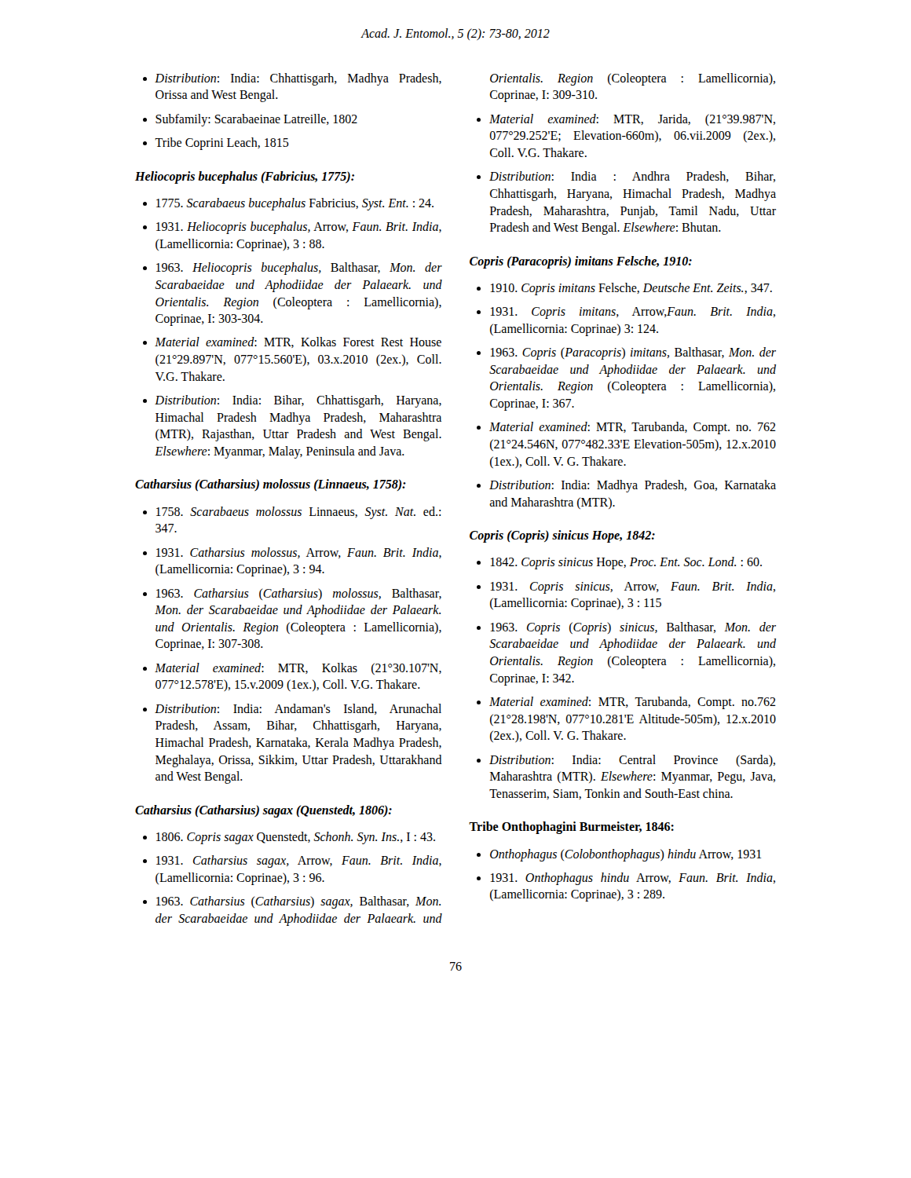Acad. J. Entomol., 5 (2): 73-80, 2012
Distribution: India: Chhattisgarh, Madhya Pradesh, Orissa and West Bengal.
Subfamily: Scarabaeinae Latreille, 1802
Tribe Coprini Leach, 1815
Heliocopris bucephalus (Fabricius, 1775):
1775. Scarabaeus bucephalus Fabricius, Syst. Ent. : 24.
1931. Heliocopris bucephalus, Arrow, Faun. Brit. India, (Lamellicornia: Coprinae), 3 : 88.
1963. Heliocopris bucephalus, Balthasar, Mon. der Scarabaeidae und Aphodiidae der Palaeark. und Orientalis. Region (Coleoptera : Lamellicornia), Coprinae, I: 303-304.
Material examined: MTR, Kolkas Forest Rest House (21°29.897'N, 077°15.560'E), 03.x.2010 (2ex.), Coll. V.G. Thakare.
Distribution: India: Bihar, Chhattisgarh, Haryana, Himachal Pradesh Madhya Pradesh, Maharashtra (MTR), Rajasthan, Uttar Pradesh and West Bengal. Elsewhere: Myanmar, Malay, Peninsula and Java.
Catharsius (Catharsius) molossus (Linnaeus, 1758):
1758. Scarabaeus molossus Linnaeus, Syst. Nat. ed.: 347.
1931. Catharsius molossus, Arrow, Faun. Brit. India, (Lamellicornia: Coprinae), 3 : 94.
1963. Catharsius (Catharsius) molossus, Balthasar, Mon. der Scarabaeidae und Aphodiidae der Palaeark. und Orientalis. Region (Coleoptera : Lamellicornia), Coprinae, I: 307-308.
Material examined: MTR, Kolkas (21°30.107'N, 077°12.578'E), 15.v.2009 (1ex.), Coll. V.G. Thakare.
Distribution: India: Andaman's Island, Arunachal Pradesh, Assam, Bihar, Chhattisgarh, Haryana, Himachal Pradesh, Karnataka, Kerala Madhya Pradesh, Meghalaya, Orissa, Sikkim, Uttar Pradesh, Uttarakhand and West Bengal.
Catharsius (Catharsius) sagax (Quenstedt, 1806):
1806. Copris sagax Quenstedt, Schonh. Syn. Ins., I : 43.
1931. Catharsius sagax, Arrow, Faun. Brit. India, (Lamellicornia: Coprinae), 3 : 96.
1963. Catharsius (Catharsius) sagax, Balthasar, Mon. der Scarabaeidae und Aphodiidae der Palaeark. und Orientalis. Region (Coleoptera : Lamellicornia), Coprinae, I: 309-310.
Material examined: MTR, Jarida, (21°39.987'N, 077°29.252'E; Elevation-660m), 06.vii.2009 (2ex.), Coll. V.G. Thakare.
Distribution: India : Andhra Pradesh, Bihar, Chhattisgarh, Haryana, Himachal Pradesh, Madhya Pradesh, Maharashtra, Punjab, Tamil Nadu, Uttar Pradesh and West Bengal. Elsewhere: Bhutan.
Copris (Paracopris) imitans Felsche, 1910:
1910. Copris imitans Felsche, Deutsche Ent. Zeits., 347.
1931. Copris imitans, Arrow,Faun. Brit. India, (Lamellicornia: Coprinae) 3: 124.
1963. Copris (Paracopris) imitans, Balthasar, Mon. der Scarabaeidae und Aphodiidae der Palaeark. und Orientalis. Region (Coleoptera : Lamellicornia), Coprinae, I: 367.
Material examined: MTR, Tarubanda, Compt. no. 762 (21°24.546N, 077°482.33'E Elevation-505m), 12.x.2010 (1ex.), Coll. V. G. Thakare.
Distribution: India: Madhya Pradesh, Goa, Karnataka and Maharashtra (MTR).
Copris (Copris) sinicus Hope, 1842:
1842. Copris sinicus Hope, Proc. Ent. Soc. Lond. : 60.
1931. Copris sinicus, Arrow, Faun. Brit. India, (Lamellicornia: Coprinae), 3 : 115
1963. Copris (Copris) sinicus, Balthasar, Mon. der Scarabaeidae und Aphodiidae der Palaeark. und Orientalis. Region (Coleoptera : Lamellicornia), Coprinae, I: 342.
Material examined: MTR, Tarubanda, Compt. no.762 (21°28.198'N, 077°10.281'E Altitude-505m), 12.x.2010 (2ex.), Coll. V. G. Thakare.
Distribution: India: Central Province (Sarda), Maharashtra (MTR). Elsewhere: Myanmar, Pegu, Java, Tenasserim, Siam, Tonkin and South-East china.
Tribe Onthophagini Burmeister, 1846:
Onthophagus (Colobonthophagus) hindu Arrow, 1931
1931. Onthophagus hindu Arrow, Faun. Brit. India, (Lamellicornia: Coprinae), 3 : 289.
76